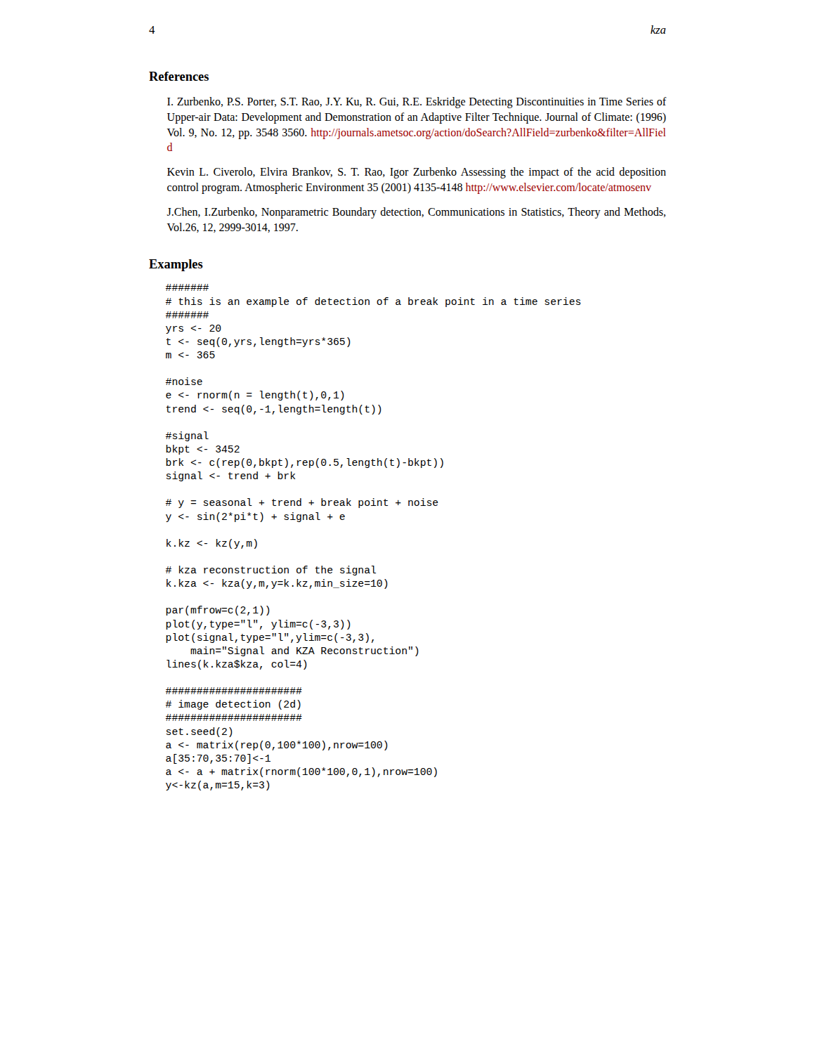4 kza
References
I. Zurbenko, P.S. Porter, S.T. Rao, J.Y. Ku, R. Gui, R.E. Eskridge Detecting Discontinuities in Time Series of Upper-air Data: Development and Demonstration of an Adaptive Filter Technique. Journal of Climate: (1996) Vol. 9, No. 12, pp. 3548 3560. http://journals.ametsoc.org/action/doSearch?AllField=zurbenko&filter=AllField
Kevin L. Civerolo, Elvira Brankov, S. T. Rao, Igor Zurbenko Assessing the impact of the acid deposition control program. Atmospheric Environment 35 (2001) 4135-4148 http://www.elsevier.com/locate/atmosenv
J.Chen, I.Zurbenko, Nonparametric Boundary detection, Communications in Statistics, Theory and Methods, Vol.26, 12, 2999-3014, 1997.
Examples
#######
# this is an example of detection of a break point in a time series
#######
yrs <- 20
t <- seq(0,yrs,length=yrs*365)
m <- 365

#noise
e <- rnorm(n = length(t),0,1)
trend <- seq(0,-1,length=length(t))

#signal
bkpt <- 3452
brk <- c(rep(0,bkpt),rep(0.5,length(t)-bkpt))
signal <- trend + brk

# y = seasonal + trend + break point + noise
y <- sin(2*pi*t) + signal + e

k.kz <- kz(y,m)

# kza reconstruction of the signal
k.kza <- kza(y,m,y=k.kz,min_size=10)

par(mfrow=c(2,1))
plot(y,type="l", ylim=c(-3,3))
plot(signal,type="l",ylim=c(-3,3),
    main="Signal and KZA Reconstruction")
lines(k.kza$kza, col=4)

######################
# image detection (2d)
######################
set.seed(2)
a <- matrix(rep(0,100*100),nrow=100)
a[35:70,35:70]<-1
a <- a + matrix(rnorm(100*100,0,1),nrow=100)
y<-kz(a,m=15,k=3)